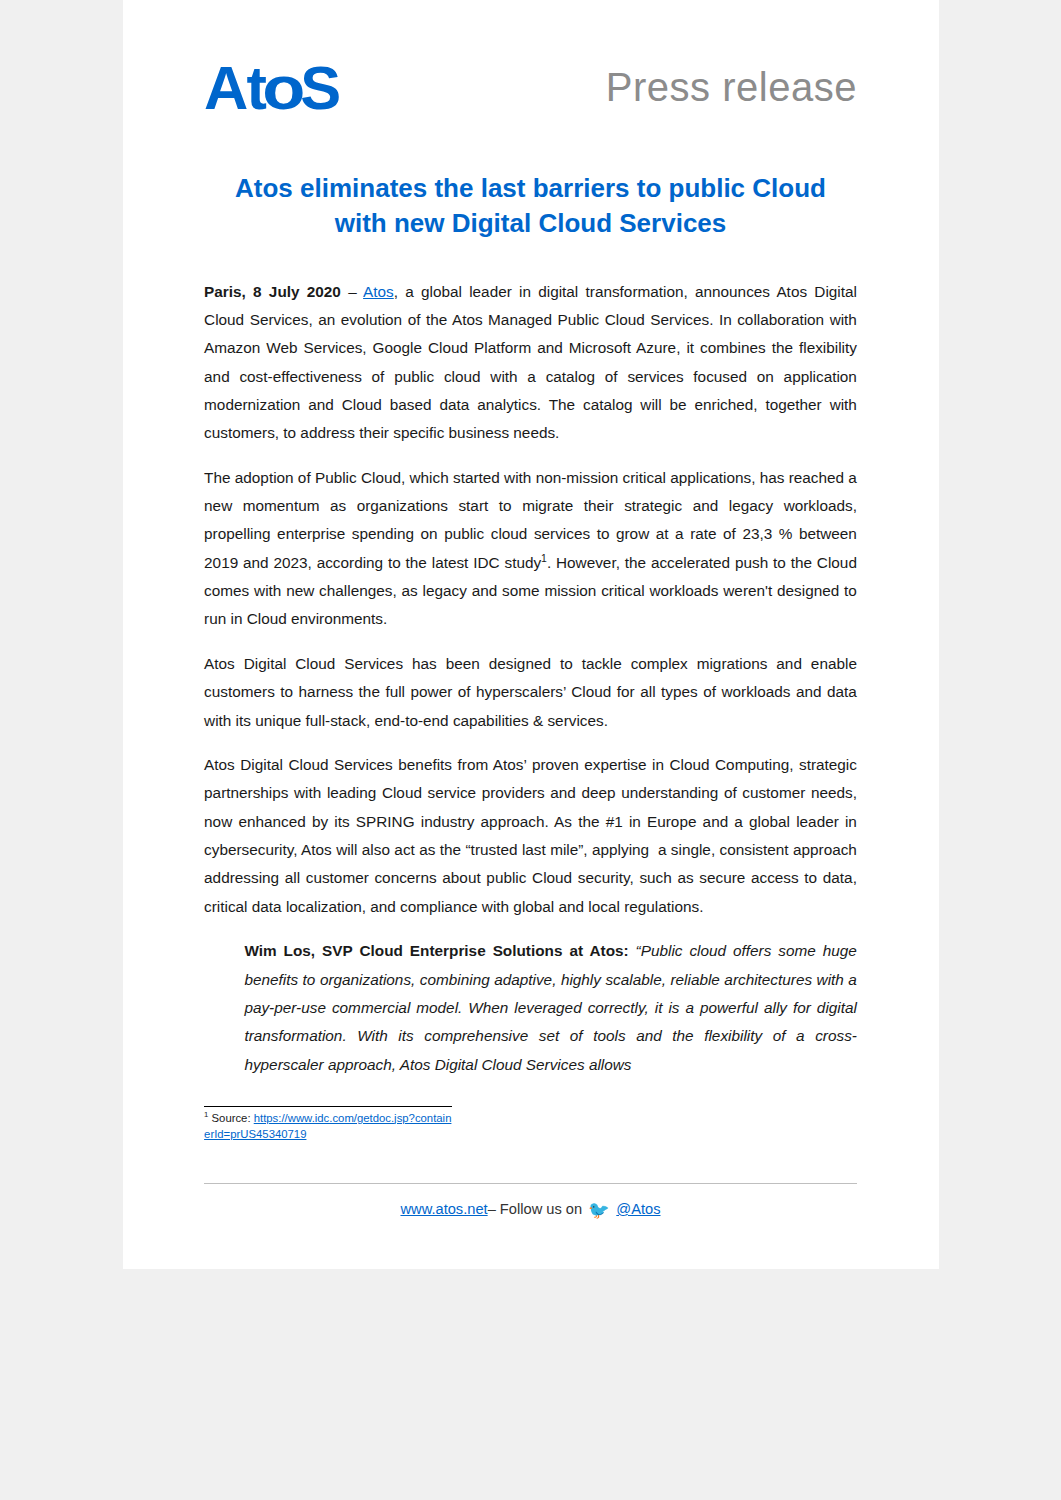Ato S
Press release
Atos eliminates the last barriers to public Cloud with new Digital Cloud Services
Paris, 8 July 2020 – Atos, a global leader in digital transformation, announces Atos Digital Cloud Services, an evolution of the Atos Managed Public Cloud Services. In collaboration with Amazon Web Services, Google Cloud Platform and Microsoft Azure, it combines the flexibility and cost-effectiveness of public cloud with a catalog of services focused on application modernization and Cloud based data analytics. The catalog will be enriched, together with customers, to address their specific business needs.
The adoption of Public Cloud, which started with non-mission critical applications, has reached a new momentum as organizations start to migrate their strategic and legacy workloads, propelling enterprise spending on public cloud services to grow at a rate of 23,3 % between 2019 and 2023, according to the latest IDC study1. However, the accelerated push to the Cloud comes with new challenges, as legacy and some mission critical workloads weren't designed to run in Cloud environments.
Atos Digital Cloud Services has been designed to tackle complex migrations and enable customers to harness the full power of hyperscalers’ Cloud for all types of workloads and data with its unique full-stack, end-to-end capabilities & services.
Atos Digital Cloud Services benefits from Atos’ proven expertise in Cloud Computing, strategic partnerships with leading Cloud service providers and deep understanding of customer needs, now enhanced by its SPRING industry approach. As the #1 in Europe and a global leader in cybersecurity, Atos will also act as the “trusted last mile”, applying a single, consistent approach addressing all customer concerns about public Cloud security, such as secure access to data, critical data localization, and compliance with global and local regulations.
Wim Los, SVP Cloud Enterprise Solutions at Atos: “Public cloud offers some huge benefits to organizations, combining adaptive, highly scalable, reliable architectures with a pay-per-use commercial model. When leveraged correctly, it is a powerful ally for digital transformation. With its comprehensive set of tools and the flexibility of a cross-hyperscaler approach, Atos Digital Cloud Services allows
1 Source: https://www.idc.com/getdoc.jsp?containerId=prUS45340719
www.atos.net– Follow us on 🐦 @Atos